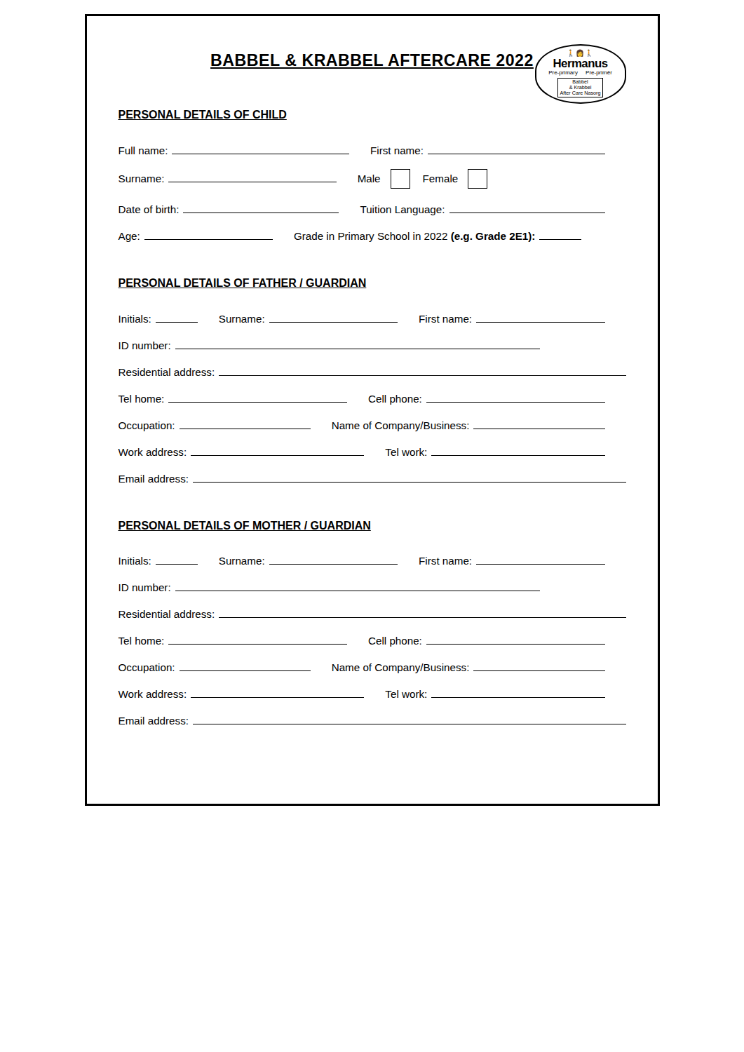🚶👩🚶 Hermanus Pre-primary Pre-primêr Babbel
& Krabbel
After Care Nasorg
BABBEL & KRABBEL AFTERCARE 2022
PERSONAL DETAILS OF CHILD
Full name:
First name:
Surname:
Male Female
Date of birth:
Tuition Language:
Age:
Grade in Primary School in 2022 (e.g. Grade 2E1):
PERSONAL DETAILS OF FATHER / GUARDIAN
Initials:
Surname:
First name:
ID number:
Residential address:
Tel home:
Cell phone:
Occupation:
Name of Company/Business:
Work address:
Tel work:
Email address:
PERSONAL DETAILS OF MOTHER / GUARDIAN
Initials:
Surname:
First name:
ID number:
Residential address:
Tel home:
Cell phone:
Occupation:
Name of Company/Business:
Work address:
Tel work:
Email address: